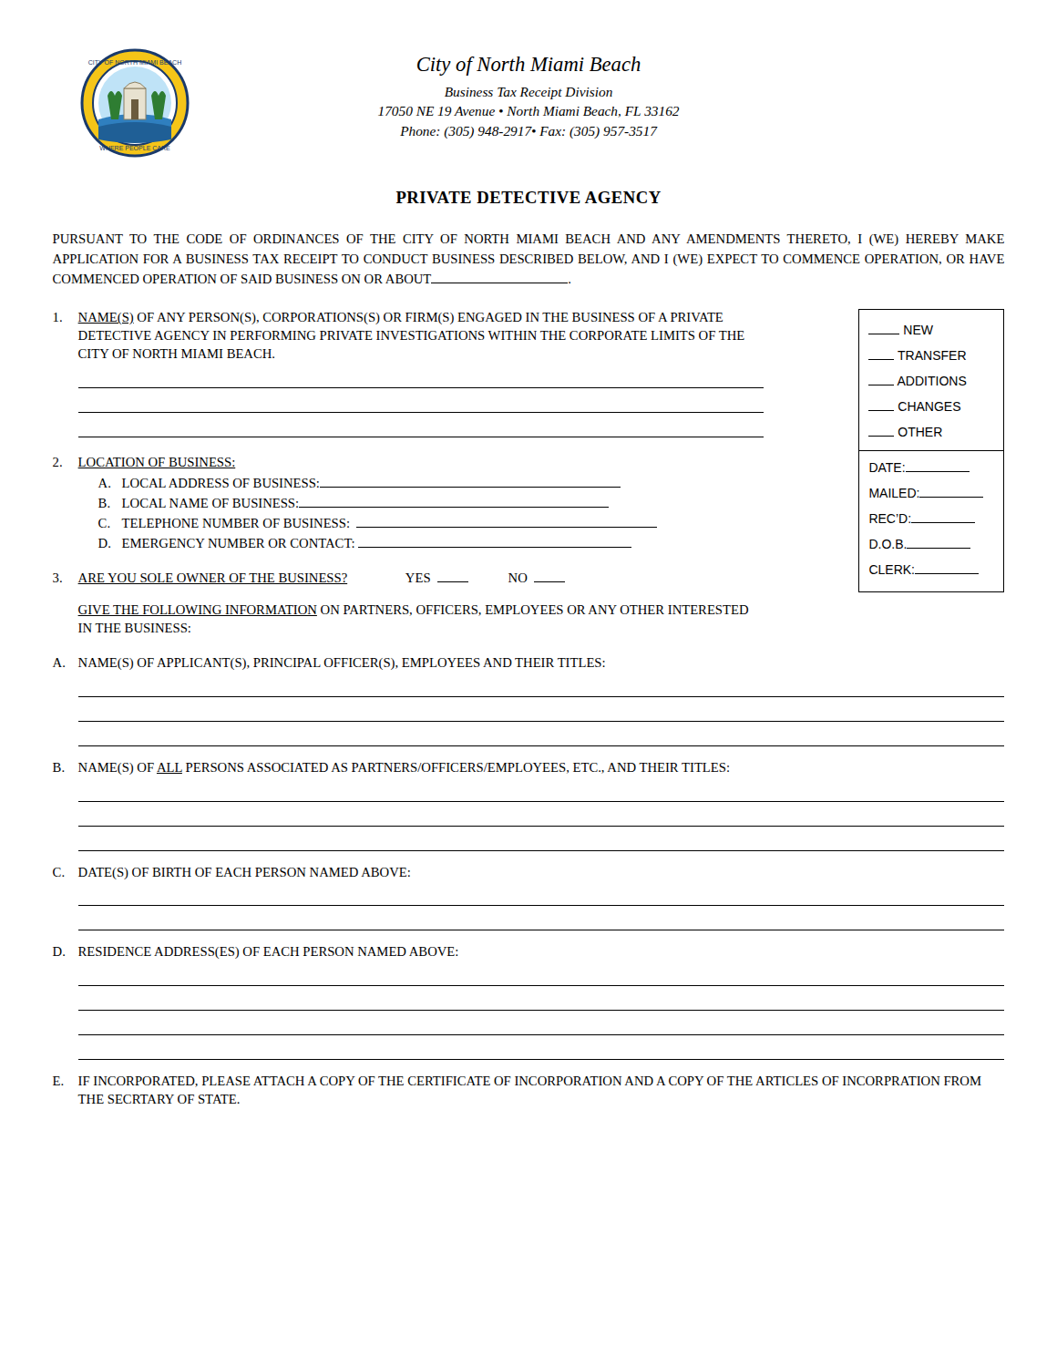CITY OF NORTH MIAMI BEACH WHERE PEOPLE CARE
City of North Miami Beach
Business Tax Receipt Division
17050 NE 19 Avenue • North Miami Beach, FL 33162
Phone: (305) 948-2917• Fax: (305) 957-3517
PRIVATE DETECTIVE AGENCY
PURSUANT TO THE CODE OF ORDINANCES OF THE CITY OF NORTH MIAMI BEACH AND ANY AMENDMENTS THERETO, I (WE) HEREBY MAKE APPLICATION FOR A BUSINESS TAX RECEIPT TO CONDUCT BUSINESS DESCRIBED BELOW, AND I (WE) EXPECT TO COMMENCE OPERATION, OR HAVE COMMENCED OPERATION OF SAID BUSINESS ON OR ABOUT .
NEW
TRANSFER
ADDITIONS
CHANGES
OTHER
DATE:
MAILED:
REC’D:
D.O.B.
CLERK:
NAME(S) OF ANY PERSON(S), CORPORATIONS(S) OR FIRM(S) ENGAGED IN THE BUSINESS OF A PRIVATE DETECTIVE AGENCY IN PERFORMING PRIVATE INVESTIGATIONS WITHIN THE CORPORATE LIMITS OF THE CITY OF NORTH MIAMI BEACH.
LOCATION OF BUSINESS:
LOCAL ADDRESS OF BUSINESS:
LOCAL NAME OF BUSINESS:
TELEPHONE NUMBER OF BUSINESS:
EMERGENCY NUMBER OR CONTACT:
ARE YOU SOLE OWNER OF THE BUSINESS? YES NO
GIVE THE FOLLOWING INFORMATION ON PARTNERS, OFFICERS, EMPLOYEES OR ANY OTHER INTERESTED IN THE BUSINESS:
NAME(S) OF APPLICANT(S), PRINCIPAL OFFICER(S), EMPLOYEES AND THEIR TITLES:
NAME(S) OF ALL PERSONS ASSOCIATED AS PARTNERS/OFFICERS/EMPLOYEES, ETC., AND THEIR TITLES:
DATE(S) OF BIRTH OF EACH PERSON NAMED ABOVE:
RESIDENCE ADDRESS(ES) OF EACH PERSON NAMED ABOVE:
IF INCORPORATED, PLEASE ATTACH A COPY OF THE CERTIFICATE OF INCORPORATION AND A COPY OF THE ARTICLES OF INCORPRATION FROM THE SECRTARY OF STATE.